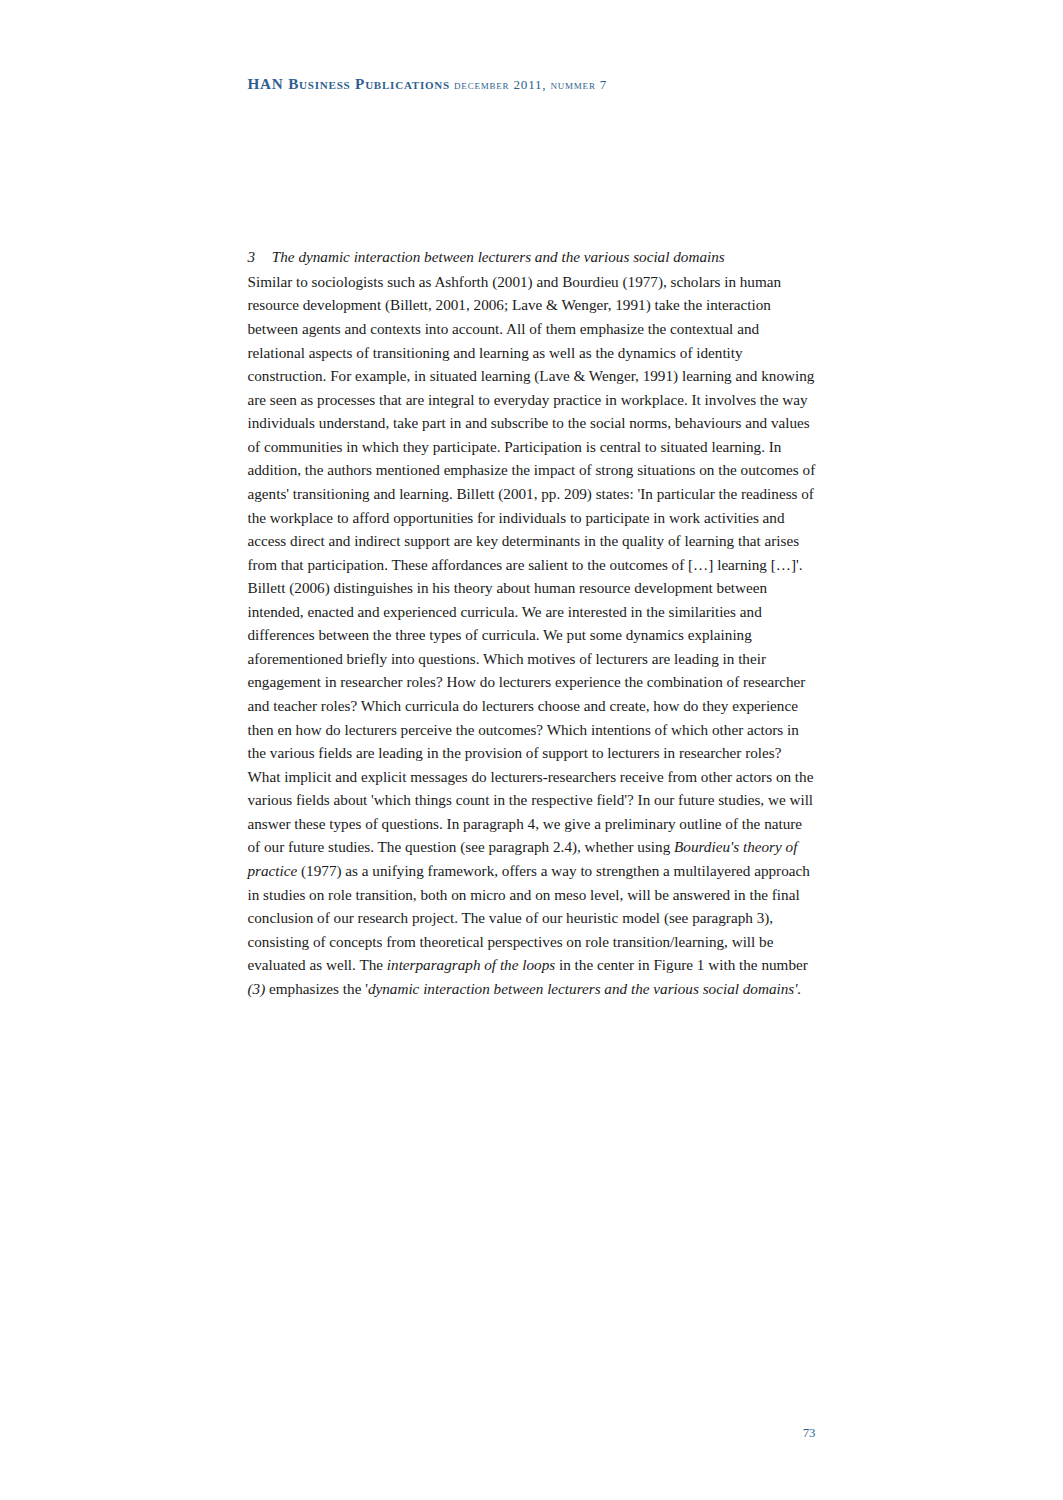HAN Business Publications december 2011, nummer 7
3 The dynamic interaction between lecturers and the various social domains
Similar to sociologists such as Ashforth (2001) and Bourdieu (1977), scholars in human resource development (Billett, 2001, 2006; Lave & Wenger, 1991) take the interaction between agents and contexts into account. All of them emphasize the contextual and relational aspects of transitioning and learning as well as the dynamics of identity construction. For example, in situated learning (Lave & Wenger, 1991) learning and knowing are seen as processes that are integral to everyday practice in workplace. It involves the way individuals understand, take part in and subscribe to the social norms, behaviours and values of communities in which they participate. Participation is central to situated learning. In addition, the authors mentioned emphasize the impact of strong situations on the outcomes of agents' transitioning and learning. Billett (2001, pp. 209) states: 'In particular the readiness of the workplace to afford opportunities for individuals to participate in work activities and access direct and indirect support are key determinants in the quality of learning that arises from that participation. These affordances are salient to the outcomes of […] learning […]'.
Billett (2006) distinguishes in his theory about human resource development between intended, enacted and experienced curricula. We are interested in the similarities and differences between the three types of curricula. We put some dynamics explaining aforementioned briefly into questions. Which motives of lecturers are leading in their engagement in researcher roles? How do lecturers experience the combination of researcher and teacher roles? Which curricula do lecturers choose and create, how do they experience then en how do lecturers perceive the outcomes? Which intentions of which other actors in the various fields are leading in the provision of support to lecturers in researcher roles? What implicit and explicit messages do lecturers-researchers receive from other actors on the various fields about 'which things count in the respective field'? In our future studies, we will answer these types of questions. In paragraph 4, we give a preliminary outline of the nature of our future studies. The question (see paragraph 2.4), whether using Bourdieu's theory of practice (1977) as a unifying framework, offers a way to strengthen a multilayered approach in studies on role transition, both on micro and on meso level, will be answered in the final conclusion of our research project. The value of our heuristic model (see paragraph 3), consisting of concepts from theoretical perspectives on role transition/learning, will be evaluated as well. The interparagraph of the loops in the center in Figure 1 with the number (3) emphasizes the 'dynamic interaction between lecturers and the various social domains'.
73